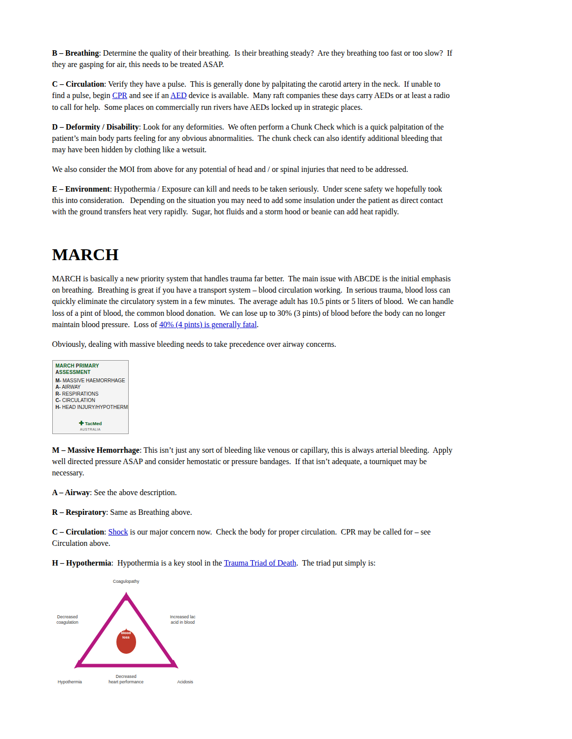B – Breathing: Determine the quality of their breathing. Is their breathing steady? Are they breathing too fast or too slow? If they are gasping for air, this needs to be treated ASAP.
C – Circulation: Verify they have a pulse. This is generally done by palpitating the carotid artery in the neck. If unable to find a pulse, begin CPR and see if an AED device is available. Many raft companies these days carry AEDs or at least a radio to call for help. Some places on commercially run rivers have AEDs locked up in strategic places.
D – Deformity / Disability: Look for any deformities. We often perform a Chunk Check which is a quick palpitation of the patient’s main body parts feeling for any obvious abnormalities. The chunk check can also identify additional bleeding that may have been hidden by clothing like a wetsuit.
We also consider the MOI from above for any potential of head and / or spinal injuries that need to be addressed.
E – Environment: Hypothermia / Exposure can kill and needs to be taken seriously. Under scene safety we hopefully took this into consideration. Depending on the situation you may need to add some insulation under the patient as direct contact with the ground transfers heat very rapidly. Sugar, hot fluids and a storm hood or beanie can add heat rapidly.
MARCH
MARCH is basically a new priority system that handles trauma far better. The main issue with ABCDE is the initial emphasis on breathing. Breathing is great if you have a transport system – blood circulation working. In serious trauma, blood loss can quickly eliminate the circulatory system in a few minutes. The average adult has 10.5 pints or 5 liters of blood. We can handle loss of a pint of blood, the common blood donation. We can lose up to 30% (3 pints) of blood before the body can no longer maintain blood pressure. Loss of 40% (4 pints) is generally fatal.
Obviously, dealing with massive bleeding needs to take precedence over airway concerns.
MARCH PRIMARY ASSESSMENT
M- MASSIVE HAEMORRHAGE
A- AIRWAY
R- RESPIRATIONS
C- CIRCULATION
H- HEAD INJURY/HYPOTHERMIA
✚ TacMed
AUSTRALIA
M – Massive Hemorrhage: This isn’t just any sort of bleeding like venous or capillary, this is always arterial bleeding. Apply well directed pressure ASAP and consider hemostatic or pressure bandages. If that isn’t adequate, a tourniquet may be necessary.
A – Airway: See the above description.
R – Respiratory: Same as Breathing above.
C – Circulation: Shock is our major concern now. Check the body for proper circulation. CPR may be called for – see Circulation above.
H – Hypothermia: Hypothermia is a key stool in the Trauma Triad of Death. The triad put simply is:
Coagulopathy
Decreased
coagulation
Increased lac
acid in blood
Severe
blood
loss
Hypothermia
Decreased
heart performance
Acidosis